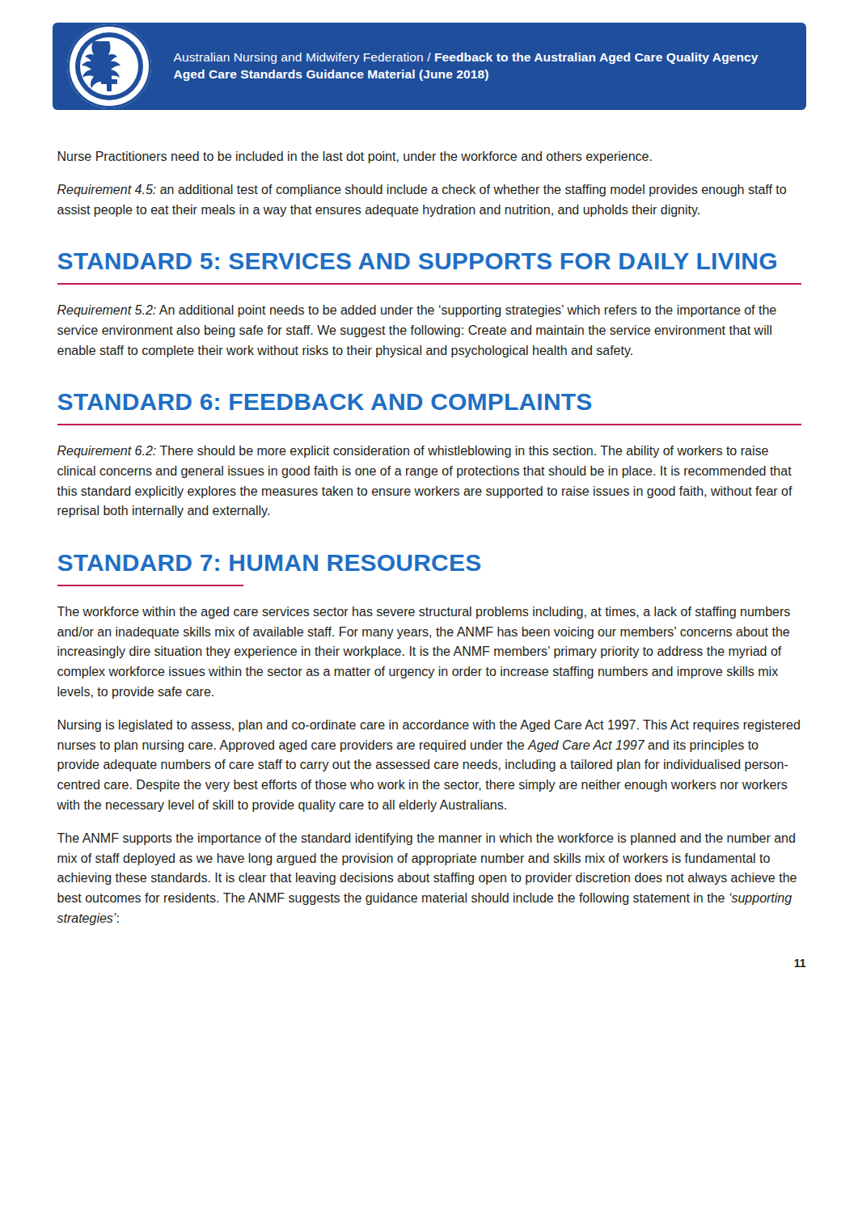Australian Nursing and Midwifery Federation / Feedback to the Australian Aged Care Quality Agency
Aged Care Standards Guidance Material (June 2018)
Nurse Practitioners need to be included in the last dot point, under the workforce and others experience.
Requirement 4.5: an additional test of compliance should include a check of whether the staffing model provides enough staff to assist people to eat their meals in a way that ensures adequate hydration and nutrition, and upholds their dignity.
Standard 5: Services and supports for daily living
Requirement 5.2: An additional point needs to be added under the ‘supporting strategies’ which refers to the importance of the service environment also being safe for staff. We suggest the following: Create and maintain the service environment that will enable staff to complete their work without risks to their physical and psychological health and safety.
Standard 6: Feedback and complaints
Requirement 6.2: There should be more explicit consideration of whistleblowing in this section. The ability of workers to raise clinical concerns and general issues in good faith is one of a range of protections that should be in place. It is recommended that this standard explicitly explores the measures taken to ensure workers are supported to raise issues in good faith, without fear of reprisal both internally and externally.
Standard 7: Human resources
The workforce within the aged care services sector has severe structural problems including, at times, a lack of staffing numbers and/or an inadequate skills mix of available staff. For many years, the ANMF has been voicing our members’ concerns about the increasingly dire situation they experience in their workplace. It is the ANMF members’ primary priority to address the myriad of complex workforce issues within the sector as a matter of urgency in order to increase staffing numbers and improve skills mix levels, to provide safe care.
Nursing is legislated to assess, plan and co-ordinate care in accordance with the Aged Care Act 1997. This Act requires registered nurses to plan nursing care. Approved aged care providers are required under the Aged Care Act 1997 and its principles to provide adequate numbers of care staff to carry out the assessed care needs, including a tailored plan for individualised person-centred care. Despite the very best efforts of those who work in the sector, there simply are neither enough workers nor workers with the necessary level of skill to provide quality care to all elderly Australians.
The ANMF supports the importance of the standard identifying the manner in which the workforce is planned and the number and mix of staff deployed as we have long argued the provision of appropriate number and skills mix of workers is fundamental to achieving these standards. It is clear that leaving decisions about staffing open to provider discretion does not always achieve the best outcomes for residents. The ANMF suggests the guidance material should include the following statement in the ‘supporting strategies’:
11